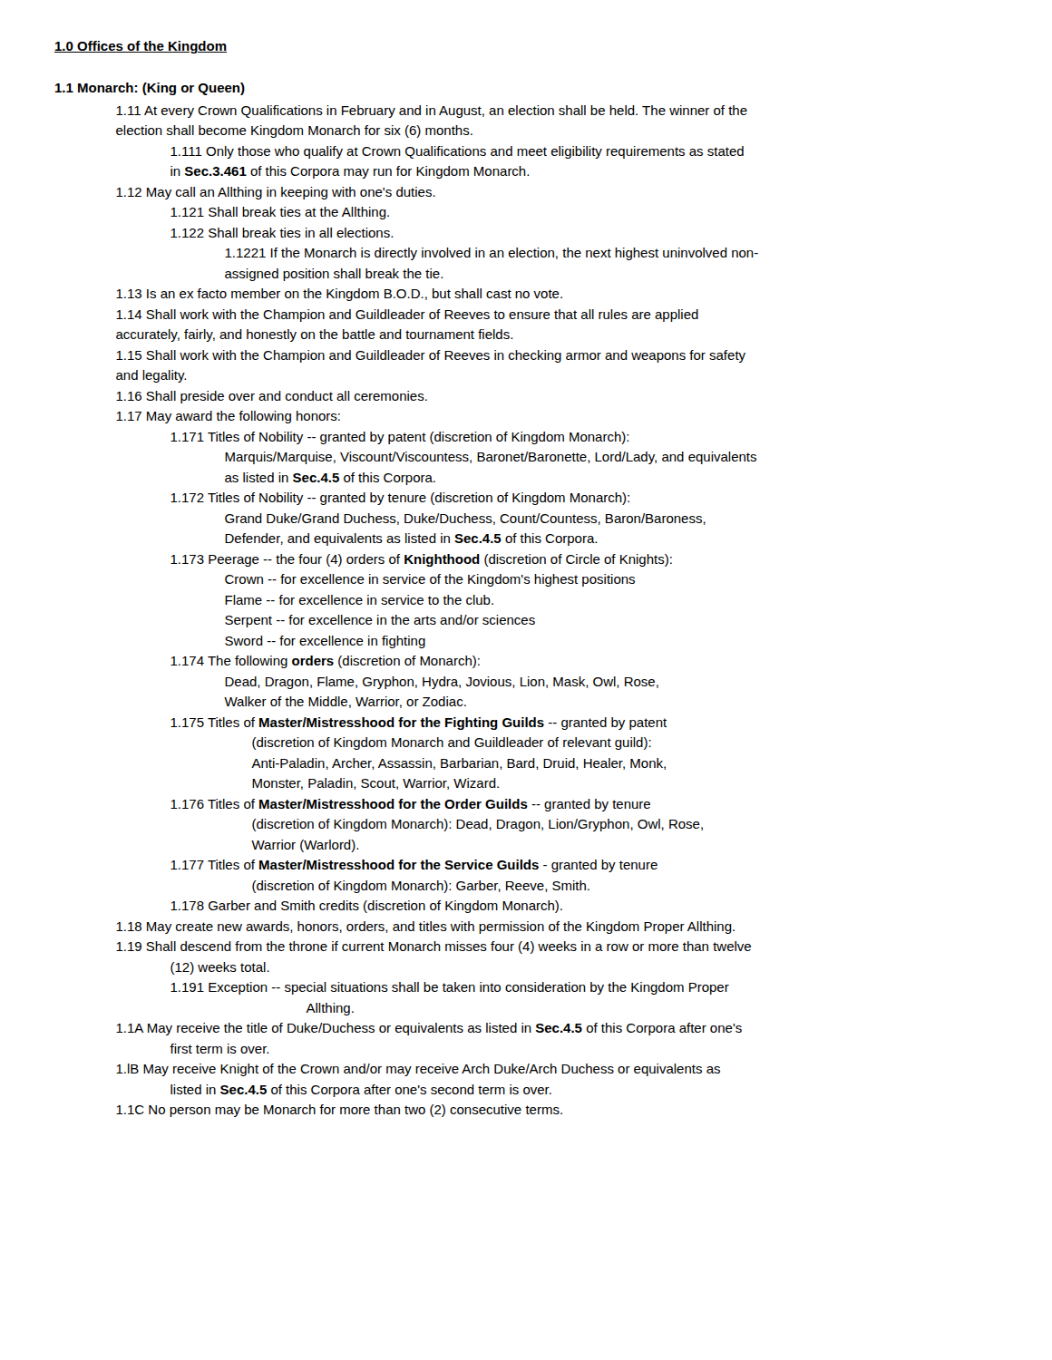1.0 Offices of the Kingdom
1.1 Monarch: (King or Queen)
1.11 At every Crown Qualifications in February and in August, an election shall be held. The winner of the
election shall become Kingdom Monarch for six (6) months.
1.111 Only those who qualify at Crown Qualifications and meet eligibility requirements as stated
in Sec.3.461 of this Corpora may run for Kingdom Monarch.
1.12 May call an Allthing in keeping with one's duties.
1.121 Shall break ties at the Allthing.
1.122 Shall break ties in all elections.
1.1221 If the Monarch is directly involved in an election, the next highest uninvolved non-
assigned position shall break the tie.
1.13 Is an ex facto member on the Kingdom B.O.D., but shall cast no vote.
1.14 Shall work with the Champion and Guildleader of Reeves to ensure that all rules are applied
accurately, fairly, and honestly on the battle and tournament fields.
1.15 Shall work with the Champion and Guildleader of Reeves in checking armor and weapons for safety
and legality.
1.16 Shall preside over and conduct all ceremonies.
1.17 May award the following honors:
1.171 Titles of Nobility -- granted by patent (discretion of Kingdom Monarch):
Marquis/Marquise, Viscount/Viscountess, Baronet/Baronette, Lord/Lady, and equivalents
as listed in Sec.4.5 of this Corpora.
1.172 Titles of Nobility -- granted by tenure (discretion of Kingdom Monarch):
Grand Duke/Grand Duchess, Duke/Duchess, Count/Countess, Baron/Baroness,
Defender, and equivalents as listed in Sec.4.5 of this Corpora.
1.173 Peerage -- the four (4) orders of Knighthood (discretion of Circle of Knights):
Crown -- for excellence in service of the Kingdom's highest positions
Flame -- for excellence in service to the club.
Serpent -- for excellence in the arts and/or sciences
Sword -- for excellence in fighting
1.174 The following orders (discretion of Monarch):
Dead, Dragon, Flame, Gryphon, Hydra, Jovious, Lion, Mask, Owl, Rose,
Walker of the Middle, Warrior, or Zodiac.
1.175 Titles of Master/Mistresshood for the Fighting Guilds -- granted by patent
(discretion of Kingdom Monarch and Guildleader of relevant guild):
Anti-Paladin, Archer, Assassin, Barbarian, Bard, Druid, Healer, Monk,
Monster, Paladin, Scout, Warrior, Wizard.
1.176 Titles of Master/Mistresshood for the Order Guilds -- granted by tenure
(discretion of Kingdom Monarch): Dead, Dragon, Lion/Gryphon, Owl, Rose,
Warrior (Warlord).
1.177 Titles of Master/Mistresshood for the Service Guilds - granted by tenure
(discretion of Kingdom Monarch): Garber, Reeve, Smith.
1.178 Garber and Smith credits (discretion of Kingdom Monarch).
1.18 May create new awards, honors, orders, and titles with permission of the Kingdom Proper Allthing.
1.19 Shall descend from the throne if current Monarch misses four (4) weeks in a row or more than twelve
(12) weeks total.
1.191 Exception -- special situations shall be taken into consideration by the Kingdom Proper
Allthing.
1.1A May receive the title of Duke/Duchess or equivalents as listed in Sec.4.5 of this Corpora after one's
first term is over.
1.lB May receive Knight of the Crown and/or may receive Arch Duke/Arch Duchess or equivalents as
listed in Sec.4.5 of this Corpora after one's second term is over.
1.1C No person may be Monarch for more than two (2) consecutive terms.